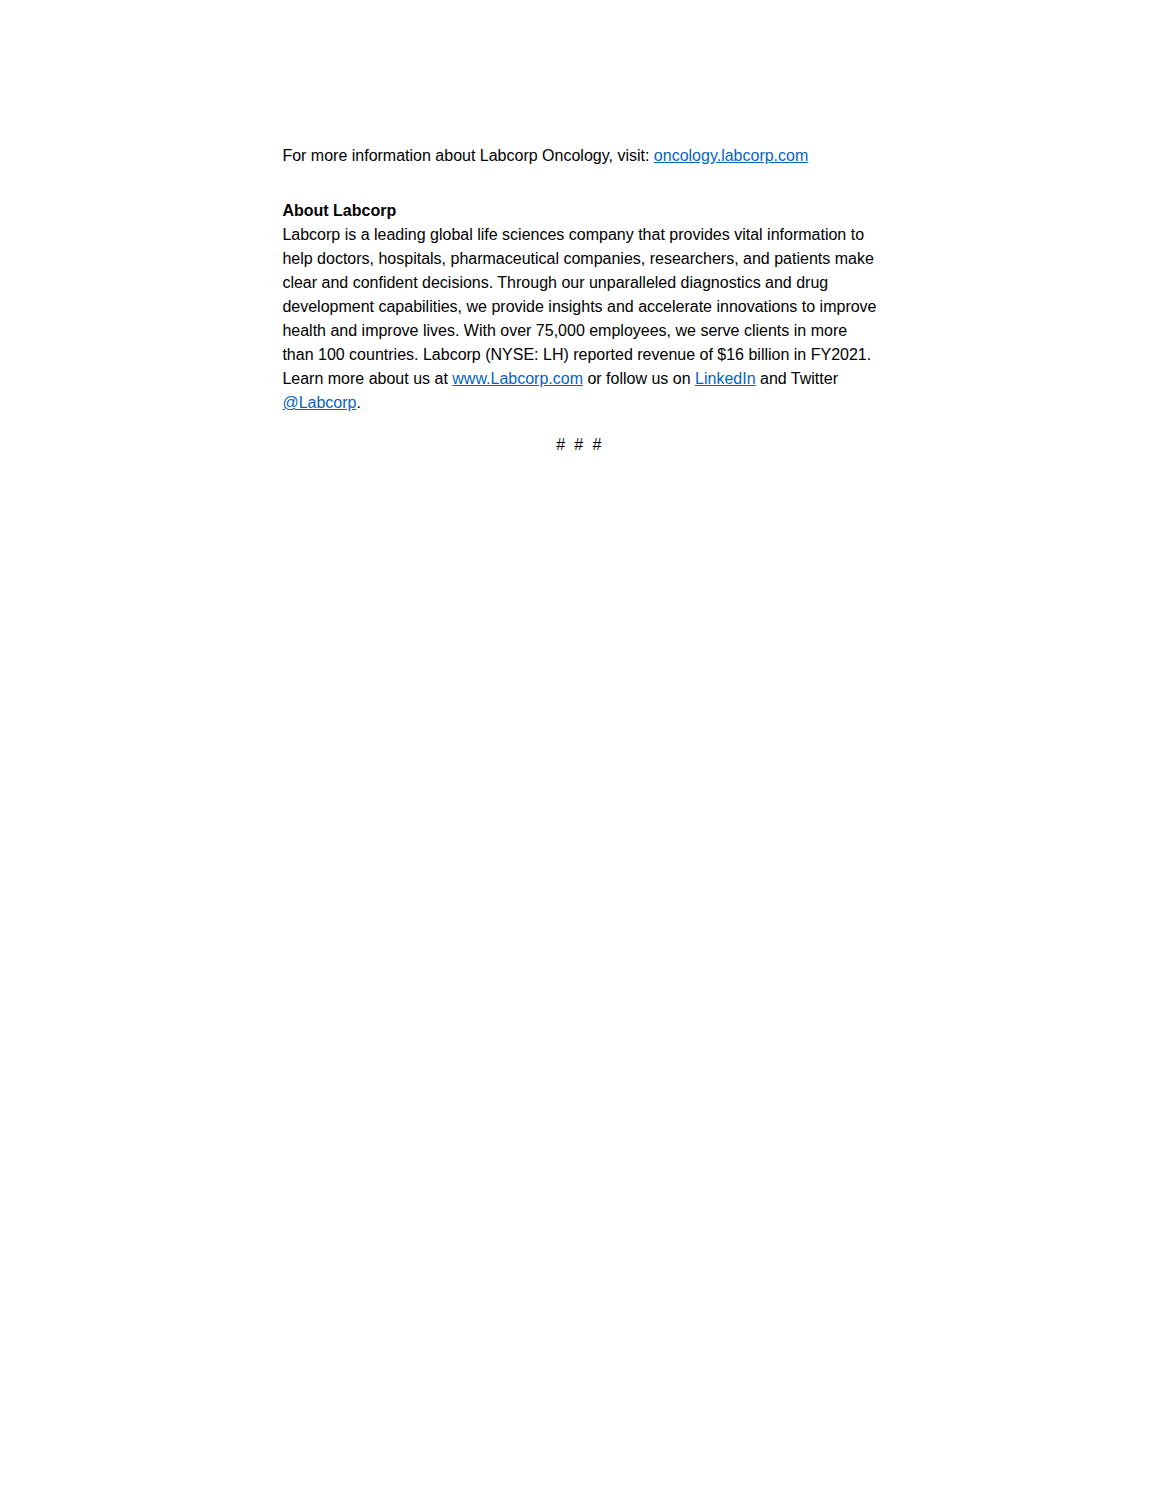For more information about Labcorp Oncology, visit: oncology.labcorp.com
About Labcorp
Labcorp is a leading global life sciences company that provides vital information to help doctors, hospitals, pharmaceutical companies, researchers, and patients make clear and confident decisions. Through our unparalleled diagnostics and drug development capabilities, we provide insights and accelerate innovations to improve health and improve lives. With over 75,000 employees, we serve clients in more than 100 countries. Labcorp (NYSE: LH) reported revenue of $16 billion in FY2021. Learn more about us at www.Labcorp.com or follow us on LinkedIn and Twitter @Labcorp.
# # #